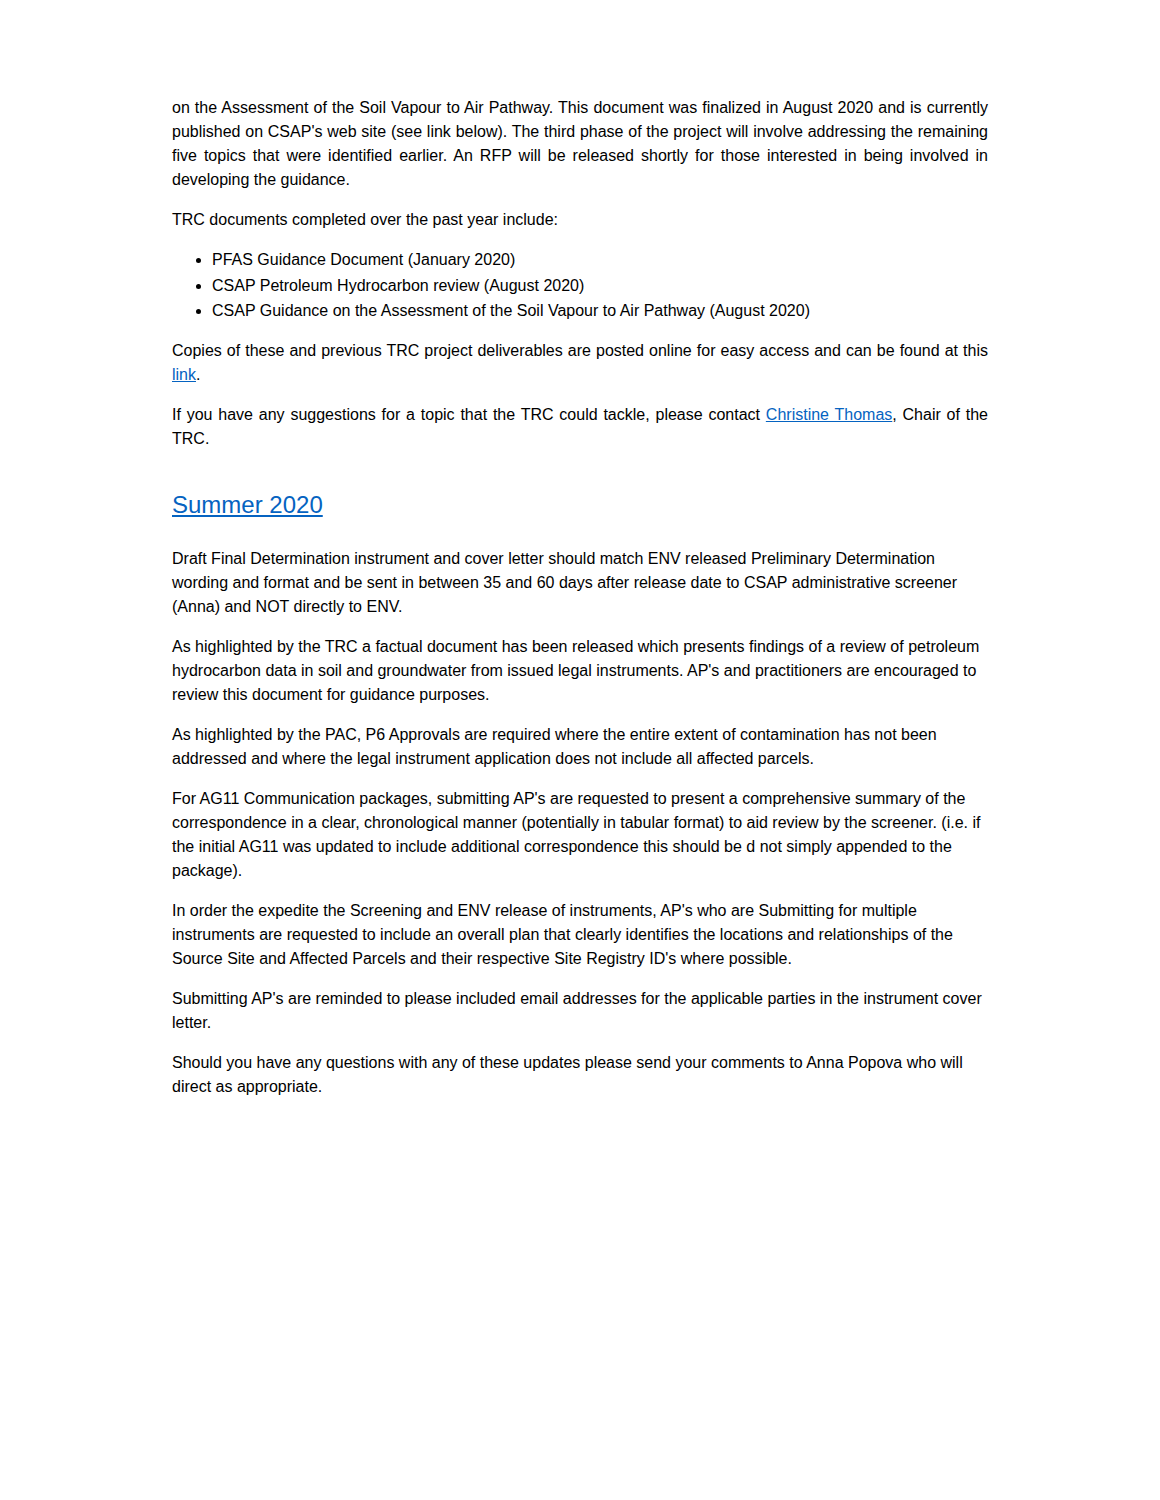on the Assessment of the Soil Vapour to Air Pathway. This document was finalized in August 2020 and is currently published on CSAP's web site (see link below). The third phase of the project will involve addressing the remaining five topics that were identified earlier. An RFP will be released shortly for those interested in being involved in developing the guidance.
TRC documents completed over the past year include:
PFAS Guidance Document (January 2020)
CSAP Petroleum Hydrocarbon review (August 2020)
CSAP Guidance on the Assessment of the Soil Vapour to Air Pathway (August 2020)
Copies of these and previous TRC project deliverables are posted online for easy access and can be found at this link.
If you have any suggestions for a topic that the TRC could tackle, please contact Christine Thomas, Chair of the TRC.
Summer 2020
Draft Final Determination instrument and cover letter should match ENV released Preliminary Determination wording and format and be sent in between 35 and 60 days after release date to CSAP administrative screener (Anna) and NOT directly to ENV.
As highlighted by the TRC a factual document has been released which presents findings of a review of petroleum hydrocarbon data in soil and groundwater from issued legal instruments. AP's and practitioners are encouraged to review this document for guidance purposes.
As highlighted by the PAC, P6 Approvals are required where the entire extent of contamination has not been addressed and where the legal instrument application does not include all affected parcels.
For AG11 Communication packages, submitting AP's are requested to present a comprehensive summary of the correspondence in a clear, chronological manner (potentially in tabular format) to aid review by the screener. (i.e. if the initial AG11 was updated to include additional correspondence this should be d not simply appended to the package).
In order the expedite the Screening and ENV release of instruments, AP's who are Submitting for multiple instruments are requested to include an overall plan that clearly identifies the locations and relationships of the Source Site and Affected Parcels and their respective Site Registry ID's where possible.
Submitting AP's are reminded to please included email addresses for the applicable parties in the instrument cover letter.
Should you have any questions with any of these updates please send your comments to Anna Popova who will direct as appropriate.